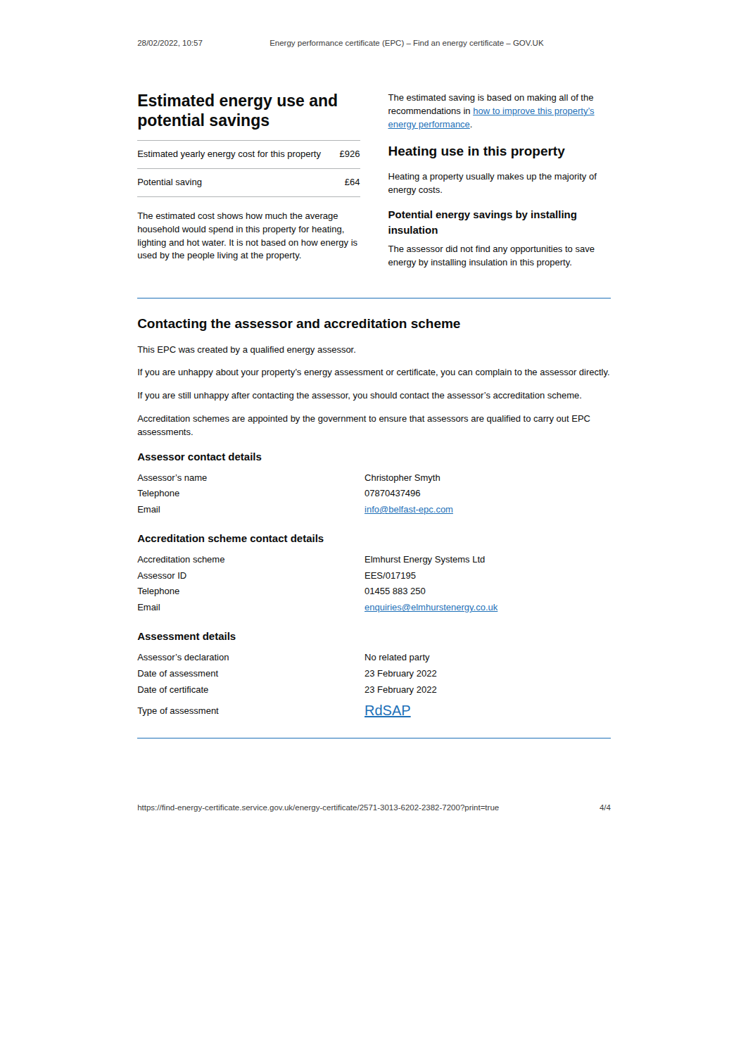28/02/2022, 10:57
Energy performance certificate (EPC) – Find an energy certificate – GOV.UK
Estimated energy use and potential savings
| Estimated yearly energy cost for this property | £926 |
| Potential saving | £64 |
The estimated cost shows how much the average household would spend in this property for heating, lighting and hot water. It is not based on how energy is used by the people living at the property.
The estimated saving is based on making all of the recommendations in how to improve this property’s energy performance.
Heating use in this property
Heating a property usually makes up the majority of energy costs.
Potential energy savings by installing insulation
The assessor did not find any opportunities to save energy by installing insulation in this property.
Contacting the assessor and accreditation scheme
This EPC was created by a qualified energy assessor.
If you are unhappy about your property’s energy assessment or certificate, you can complain to the assessor directly.
If you are still unhappy after contacting the assessor, you should contact the assessor’s accreditation scheme.
Accreditation schemes are appointed by the government to ensure that assessors are qualified to carry out EPC assessments.
Assessor contact details
| Assessor’s name | Christopher Smyth |
| Telephone | 07870437496 |
| Email | info@belfast-epc.com |
Accreditation scheme contact details
| Accreditation scheme | Elmhurst Energy Systems Ltd |
| Assessor ID | EES/017195 |
| Telephone | 01455 883 250 |
| Email | enquiries@elmhurstenergy.co.uk |
Assessment details
| Assessor’s declaration | No related party |
| Date of assessment | 23 February 2022 |
| Date of certificate | 23 February 2022 |
| Type of assessment | RdSAP |
https://find-energy-certificate.service.gov.uk/energy-certificate/2571-3013-6202-2382-7200?print=true
4/4